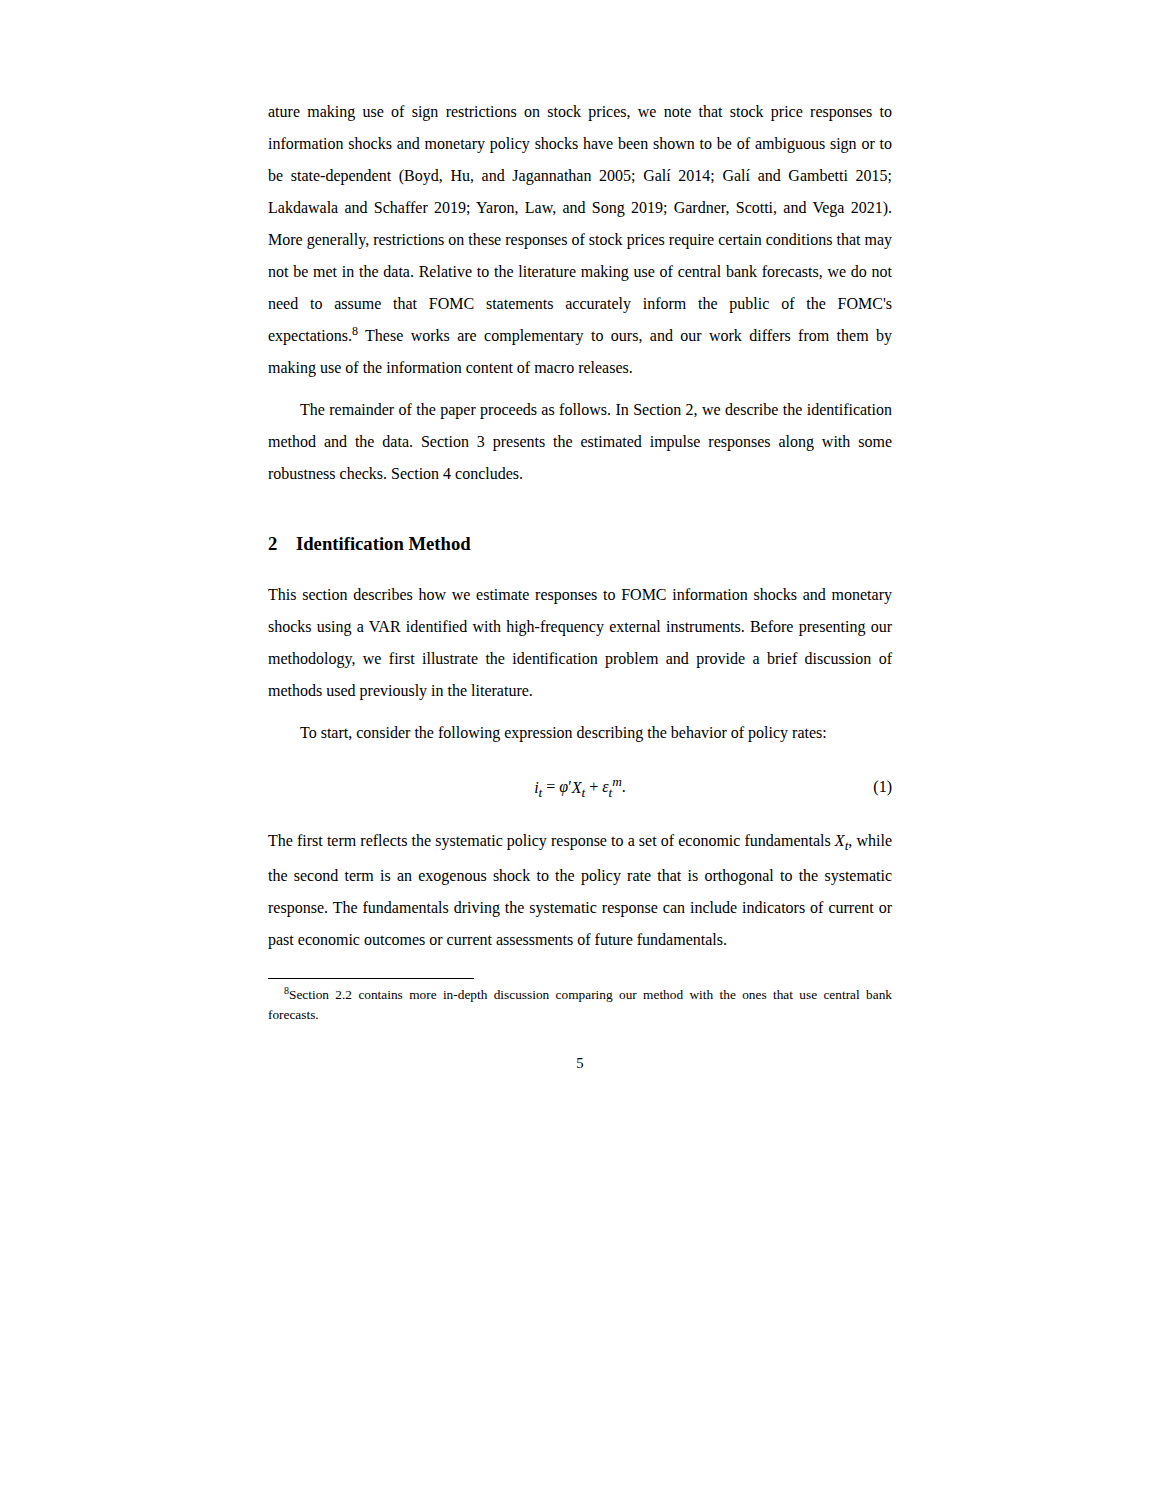ature making use of sign restrictions on stock prices, we note that stock price responses to information shocks and monetary policy shocks have been shown to be of ambiguous sign or to be state-dependent (Boyd, Hu, and Jagannathan 2005; Galí 2014; Galí and Gambetti 2015; Lakdawala and Schaffer 2019; Yaron, Law, and Song 2019; Gardner, Scotti, and Vega 2021). More generally, restrictions on these responses of stock prices require certain conditions that may not be met in the data. Relative to the literature making use of central bank forecasts, we do not need to assume that FOMC statements accurately inform the public of the FOMC's expectations.8 These works are complementary to ours, and our work differs from them by making use of the information content of macro releases.
The remainder of the paper proceeds as follows. In Section 2, we describe the identification method and the data. Section 3 presents the estimated impulse responses along with some robustness checks. Section 4 concludes.
2 Identification Method
This section describes how we estimate responses to FOMC information shocks and monetary shocks using a VAR identified with high-frequency external instruments. Before presenting our methodology, we first illustrate the identification problem and provide a brief discussion of methods used previously in the literature.
To start, consider the following expression describing the behavior of policy rates:
it = φ′Xt + εtm. (1)
The first term reflects the systematic policy response to a set of economic fundamentals Xt, while the second term is an exogenous shock to the policy rate that is orthogonal to the systematic response. The fundamentals driving the systematic response can include indicators of current or past economic outcomes or current assessments of future fundamentals.
8 Section 2.2 contains more in-depth discussion comparing our method with the ones that use central bank forecasts.
5